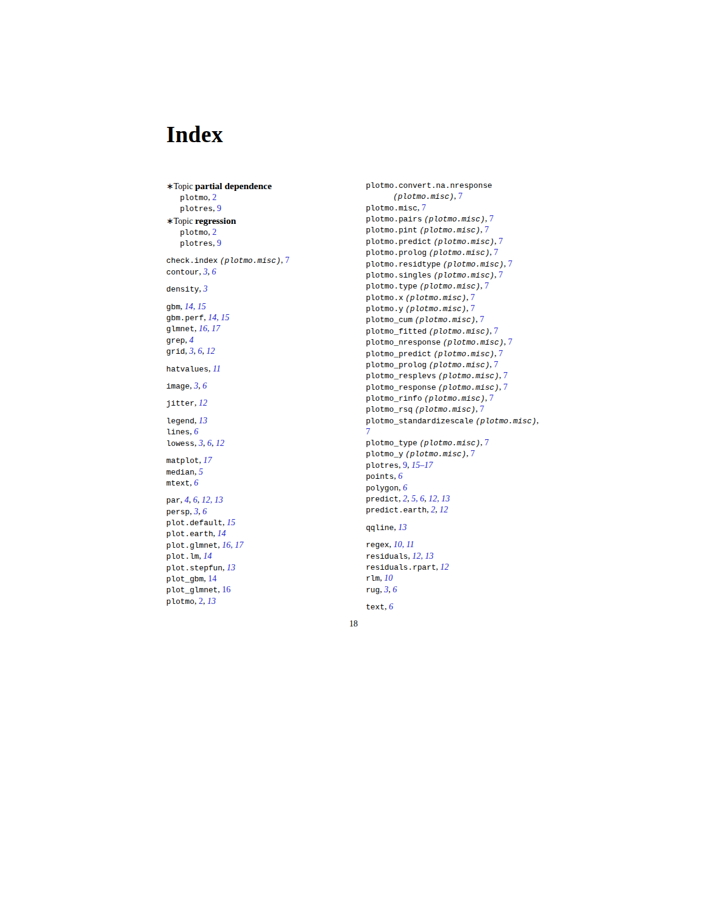Index
∗Topic partial dependence
plotmo, 2
plotres, 9
∗Topic regression
plotmo, 2
plotres, 9
check.index (plotmo.misc), 7
contour, 3, 6
density, 3
gbm, 14, 15
gbm.perf, 14, 15
glmnet, 16, 17
grep, 4
grid, 3, 6, 12
hatvalues, 11
image, 3, 6
jitter, 12
legend, 13
lines, 6
lowess, 3, 6, 12
matplot, 17
median, 5
mtext, 6
par, 4, 6, 12, 13
persp, 3, 6
plot.default, 15
plot.earth, 14
plot.glmnet, 16, 17
plot.lm, 14
plot.stepfun, 13
plot_gbm, 14
plot_glmnet, 16
plotmo, 2, 13
plotmo.convert.na.nresponse
(plotmo.misc), 7
plotmo.misc, 7
plotmo.pairs (plotmo.misc), 7
plotmo.pint (plotmo.misc), 7
plotmo.predict (plotmo.misc), 7
plotmo.prolog (plotmo.misc), 7
plotmo.residtype (plotmo.misc), 7
plotmo.singles (plotmo.misc), 7
plotmo.type (plotmo.misc), 7
plotmo.x (plotmo.misc), 7
plotmo.y (plotmo.misc), 7
plotmo_cum (plotmo.misc), 7
plotmo_fitted (plotmo.misc), 7
plotmo_nresponse (plotmo.misc), 7
plotmo_predict (plotmo.misc), 7
plotmo_prolog (plotmo.misc), 7
plotmo_resplevs (plotmo.misc), 7
plotmo_response (plotmo.misc), 7
plotmo_rinfo (plotmo.misc), 7
plotmo_rsq (plotmo.misc), 7
plotmo_standardizescale (plotmo.misc), 7
plotmo_type (plotmo.misc), 7
plotmo_y (plotmo.misc), 7
plotres, 9, 15–17
points, 6
polygon, 6
predict, 2, 5, 6, 12, 13
predict.earth, 2, 12
qqline, 13
regex, 10, 11
residuals, 12, 13
residuals.rpart, 12
rlm, 10
rug, 3, 6
text, 6
18